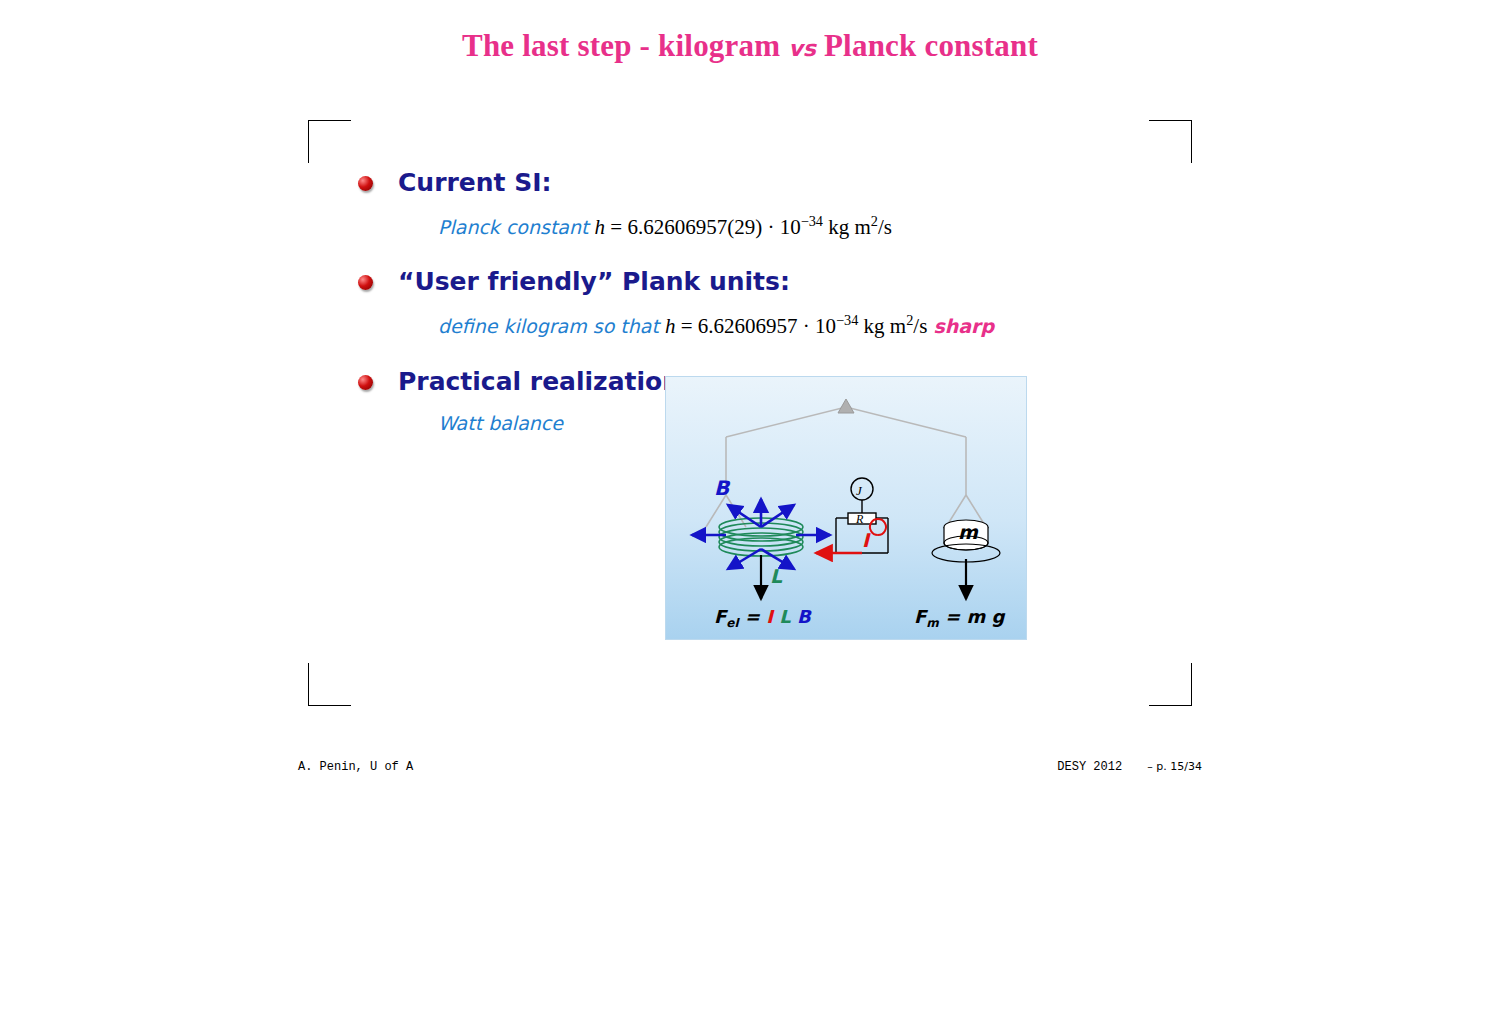The last step - kilogram vs Planck constant
Current SI:
Planck constant h = 6.62606957(29) · 10−34 kg m2/s
“User friendly” Plank units:
define kilogram so that h = 6.62606957 · 10−34 kg m2/s sharp
Practical realization
Watt balance
B J R I L m Fel = I L B Fm = m g
A. Penin, U of A DESY 2012 – p. 15/34